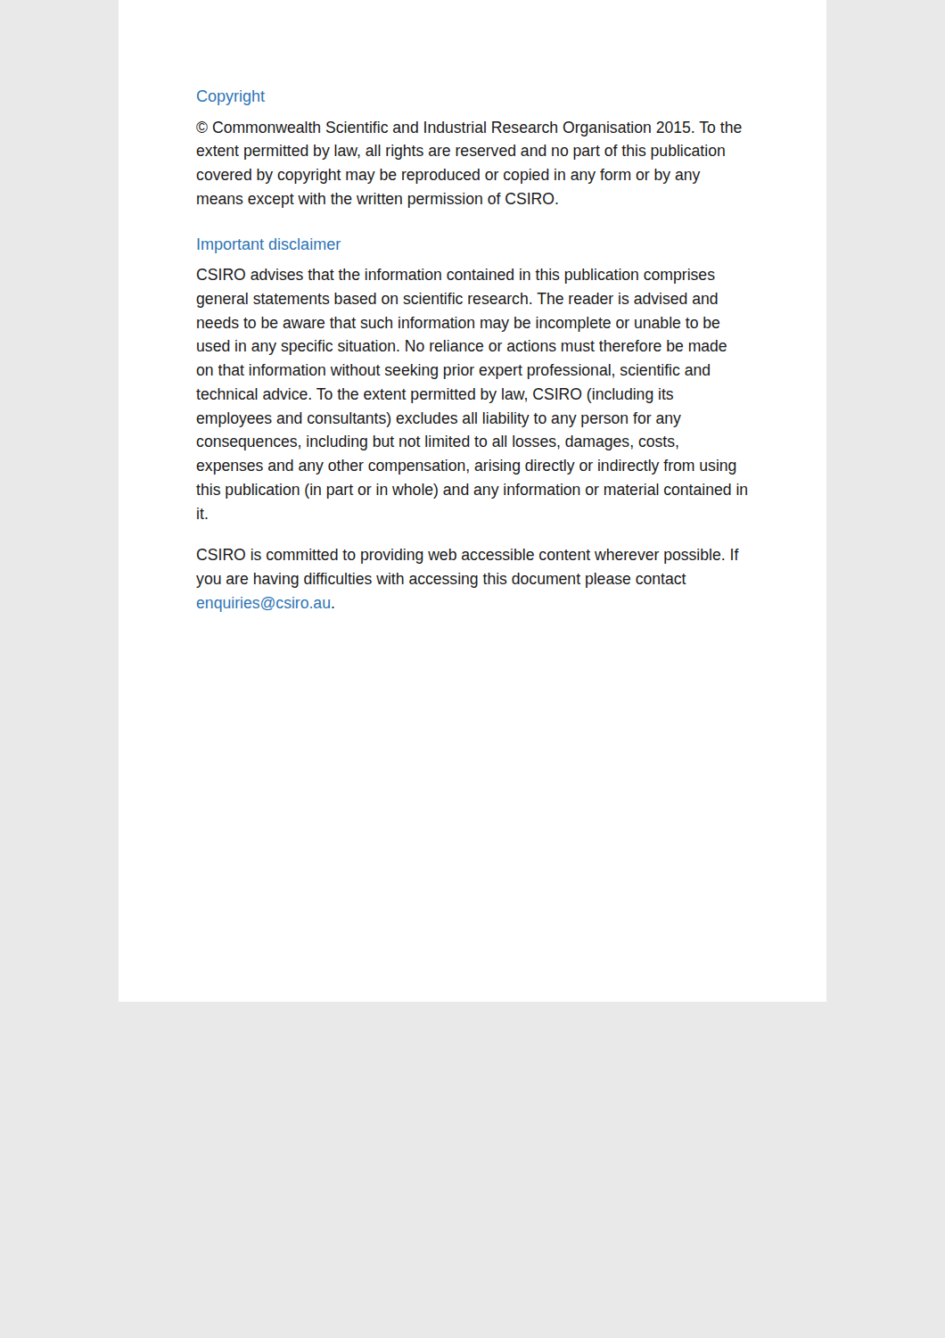Copyright
© Commonwealth Scientific and Industrial Research Organisation 2015. To the extent permitted by law, all rights are reserved and no part of this publication covered by copyright may be reproduced or copied in any form or by any means except with the written permission of CSIRO.
Important disclaimer
CSIRO advises that the information contained in this publication comprises general statements based on scientific research. The reader is advised and needs to be aware that such information may be incomplete or unable to be used in any specific situation. No reliance or actions must therefore be made on that information without seeking prior expert professional, scientific and technical advice. To the extent permitted by law, CSIRO (including its employees and consultants) excludes all liability to any person for any consequences, including but not limited to all losses, damages, costs, expenses and any other compensation, arising directly or indirectly from using this publication (in part or in whole) and any information or material contained in it.
CSIRO is committed to providing web accessible content wherever possible. If you are having difficulties with accessing this document please contact enquiries@csiro.au.